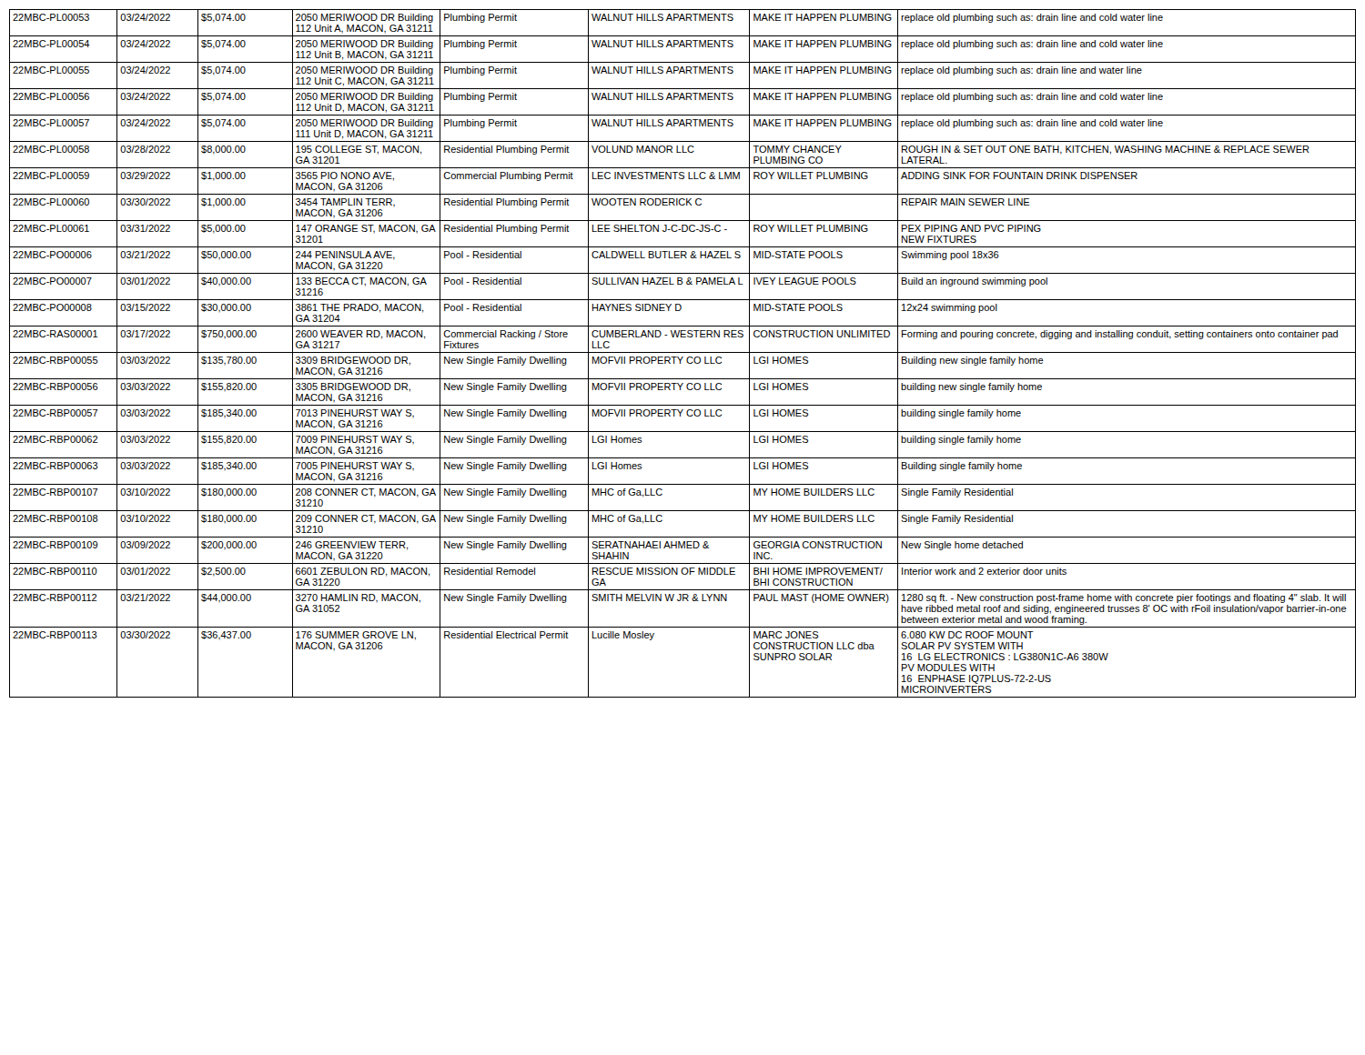| 22MBC-PL00053 | 03/24/2022 | $5,074.00 | 2050 MERIWOOD DR Building 112 Unit A, MACON, GA 31211 | Plumbing Permit | WALNUT HILLS APARTMENTS | MAKE IT HAPPEN PLUMBING | replace old plumbing such as: drain line and cold water line |
| 22MBC-PL00054 | 03/24/2022 | $5,074.00 | 2050 MERIWOOD DR Building 112 Unit B, MACON, GA 31211 | Plumbing Permit | WALNUT HILLS APARTMENTS | MAKE IT HAPPEN PLUMBING | replace old plumbing such as: drain line and cold water line |
| 22MBC-PL00055 | 03/24/2022 | $5,074.00 | 2050 MERIWOOD DR Building 112 Unit C, MACON, GA 31211 | Plumbing Permit | WALNUT HILLS APARTMENTS | MAKE IT HAPPEN PLUMBING | replace old plumbing such as: drain line and water line |
| 22MBC-PL00056 | 03/24/2022 | $5,074.00 | 2050 MERIWOOD DR Building 112 Unit D, MACON, GA 31211 | Plumbing Permit | WALNUT HILLS APARTMENTS | MAKE IT HAPPEN PLUMBING | replace old plumbing such as: drain line and cold water line |
| 22MBC-PL00057 | 03/24/2022 | $5,074.00 | 2050 MERIWOOD DR Building 111 Unit D, MACON, GA 31211 | Plumbing Permit | WALNUT HILLS APARTMENTS | MAKE IT HAPPEN PLUMBING | replace old plumbing such as: drain line and cold water line |
| 22MBC-PL00058 | 03/28/2022 | $8,000.00 | 195 COLLEGE ST, MACON, GA 31201 | Residential Plumbing Permit | VOLUND MANOR LLC | TOMMY CHANCEY PLUMBING CO | ROUGH IN & SET OUT ONE BATH, KITCHEN, WASHING MACHINE & REPLACE SEWER LATERAL. |
| 22MBC-PL00059 | 03/29/2022 | $1,000.00 | 3565 PIO NONO AVE, MACON, GA 31206 | Commercial Plumbing Permit | LEC INVESTMENTS LLC & LMM | ROY WILLET PLUMBING | ADDING SINK FOR FOUNTAIN DRINK DISPENSER |
| 22MBC-PL00060 | 03/30/2022 | $1,000.00 | 3454 TAMPLIN TERR, MACON, GA 31206 | Residential Plumbing Permit | WOOTEN RODERICK C | | REPAIR MAIN SEWER LINE |
| 22MBC-PL00061 | 03/31/2022 | $5,000.00 | 147 ORANGE ST, MACON, GA 31201 | Residential Plumbing Permit | LEE SHELTON J-C-DC-JS-C - | ROY WILLET PLUMBING | PEX PIPING AND PVC PIPING NEW FIXTURES |
| 22MBC-PO00006 | 03/21/2022 | $50,000.00 | 244 PENINSULA AVE, MACON, GA 31220 | Pool - Residential | CALDWELL BUTLER & HAZEL S | MID-STATE POOLS | Swimming pool 18x36 |
| 22MBC-PO00007 | 03/01/2022 | $40,000.00 | 133 BECCA CT, MACON, GA 31216 | Pool - Residential | SULLIVAN HAZEL B & PAMELA L | IVEY LEAGUE POOLS | Build an inground swimming pool |
| 22MBC-PO00008 | 03/15/2022 | $30,000.00 | 3861 THE PRADO, MACON, GA 31204 | Pool - Residential | HAYNES SIDNEY D | MID-STATE POOLS | 12x24 swimming pool |
| 22MBC-RAS00001 | 03/17/2022 | $750,000.00 | 2600 WEAVER RD, MACON, GA 31217 | Commercial Racking / Store Fixtures | CUMBERLAND - WESTERN RES LLC | CONSTRUCTION UNLIMITED | Forming and pouring concrete, digging and installing conduit, setting containers onto container pad |
| 22MBC-RBP00055 | 03/03/2022 | $135,780.00 | 3309 BRIDGEWOOD DR, MACON, GA 31216 | New Single Family Dwelling | MOFVII PROPERTY CO LLC | LGI HOMES | Building new single family home |
| 22MBC-RBP00056 | 03/03/2022 | $155,820.00 | 3305 BRIDGEWOOD DR, MACON, GA 31216 | New Single Family Dwelling | MOFVII PROPERTY CO LLC | LGI HOMES | building new single family home |
| 22MBC-RBP00057 | 03/03/2022 | $185,340.00 | 7013 PINEHURST WAY S, MACON, GA 31216 | New Single Family Dwelling | MOFVII PROPERTY CO LLC | LGI HOMES | building single family home |
| 22MBC-RBP00062 | 03/03/2022 | $155,820.00 | 7009 PINEHURST WAY S, MACON, GA 31216 | New Single Family Dwelling | LGI Homes | LGI HOMES | building single family home |
| 22MBC-RBP00063 | 03/03/2022 | $185,340.00 | 7005 PINEHURST WAY S, MACON, GA 31216 | New Single Family Dwelling | LGI Homes | LGI HOMES | Building single family home |
| 22MBC-RBP00107 | 03/10/2022 | $180,000.00 | 208 CONNER CT, MACON, GA 31210 | New Single Family Dwelling | MHC of Ga,LLC | MY HOME BUILDERS LLC | Single Family Residential |
| 22MBC-RBP00108 | 03/10/2022 | $180,000.00 | 209 CONNER CT, MACON, GA 31210 | New Single Family Dwelling | MHC of Ga,LLC | MY HOME BUILDERS LLC | Single Family Residential |
| 22MBC-RBP00109 | 03/09/2022 | $200,000.00 | 246 GREENVIEW TERR, MACON, GA 31220 | New Single Family Dwelling | SERATNAHAEI AHMED & SHAHIN | GEORGIA CONSTRUCTION INC. | New Single home detached |
| 22MBC-RBP00110 | 03/01/2022 | $2,500.00 | 6601 ZEBULON RD, MACON, GA 31220 | Residential Remodel | RESCUE MISSION OF MIDDLE GA | BHI HOME IMPROVEMENT/ BHI CONSTRUCTION | Interior work and 2 exterior door units |
| 22MBC-RBP00112 | 03/21/2022 | $44,000.00 | 3270 HAMLIN RD, MACON, GA 31052 | New Single Family Dwelling | SMITH MELVIN W JR & LYNN | PAUL MAST (HOME OWNER) | 1280 sq ft. - New construction post-frame home with concrete pier footings and floating 4" slab. It will have ribbed metal roof and siding, engineered trusses 8' OC with rFoil insulation/vapor barrier-in-one between exterior metal and wood framing. |
| 22MBC-RBP00113 | 03/30/2022 | $36,437.00 | 176 SUMMER GROVE LN, MACON, GA 31206 | Residential Electrical Permit | Lucille Mosley | MARC JONES CONSTRUCTION LLC dba SUNPRO SOLAR | 6.080 KW DC ROOF MOUNT SOLAR PV SYSTEM WITH 16 LG ELECTRONICS : LG380N1C-A6 380W PV MODULES WITH 16 ENPHASE IQ7PLUS-72-2-US MICROINVERTERS |